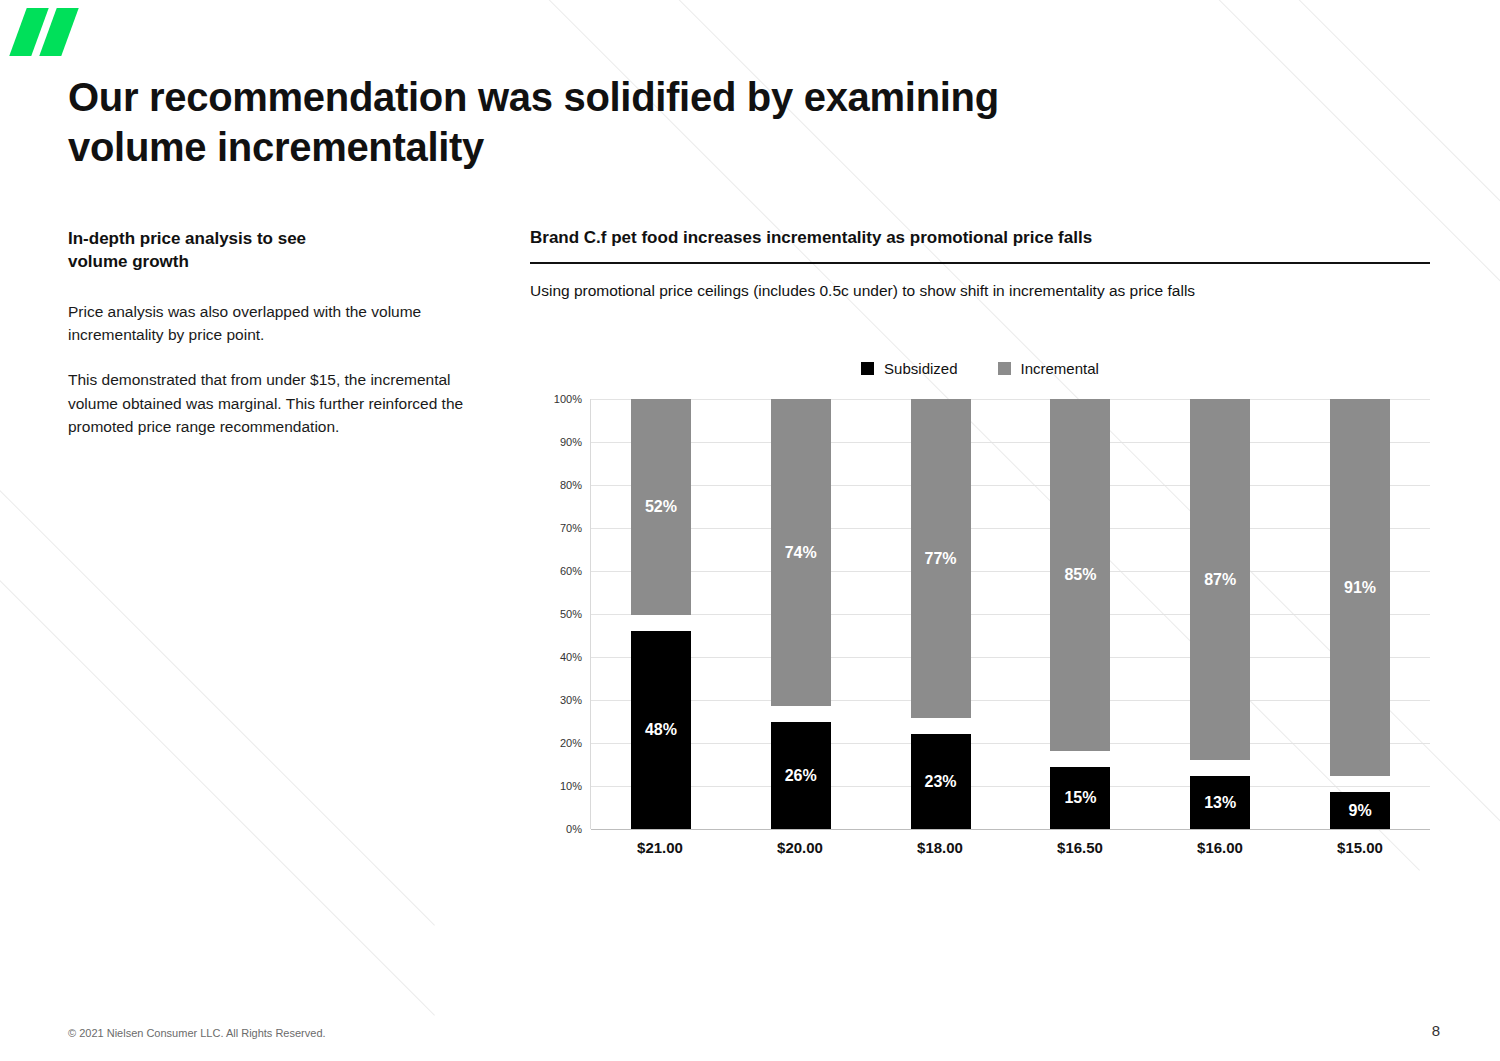Our recommendation was solidified by examining
volume incrementality
In-depth price analysis to see
volume growth
Price analysis was also overlapped with the volume incrementality by price point.
This demonstrated that from under $15, the incremental volume obtained was marginal. This further reinforced the promoted price range recommendation.
Brand C.f pet food increases incrementality as promotional price falls
Using promotional price ceilings (includes 0.5c under) to show shift in incrementality as price falls
Subsidized
Incremental
100% 90% 80% 70% 60% 50% 40% 30% 20% 10% 0%
52%
48%
74%
26%
77%
23%
85%
15%
87%
13%
91%
9%
$21.00
$20.00
$18.00
$16.50
$16.00
$15.00
© 2021 Nielsen Consumer LLC. All Rights Reserved.
8